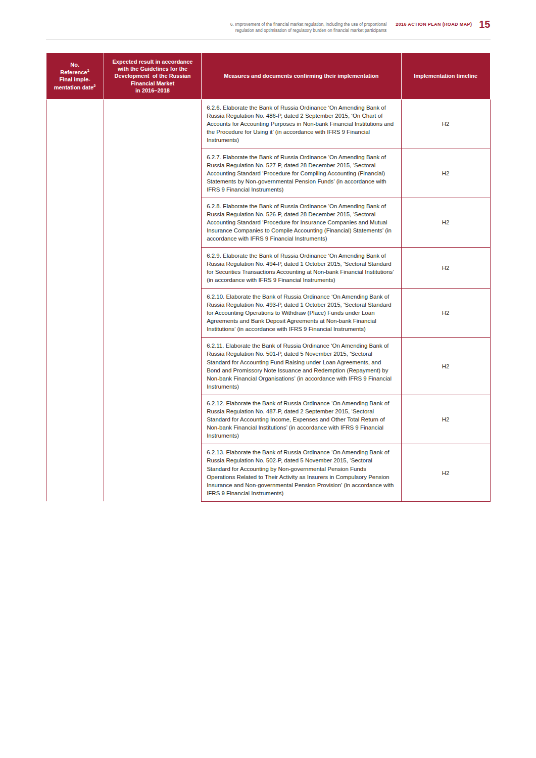6. Improvement of the financial market regulation, including the use of proportional
regulation and optimisation of regulatory burden on financial market participants
2016 Action Plan (Road Map) 15
| No. Reference 1 Final imple­mentation date 2 | Expected result in accordance with the Guidelines for the Development of the Russian Financial Market in 2016–2018 | Measures and documents confirming their implementation | Implementation timeline |
| --- | --- | --- | --- |
| | | 6.2.6. Elaborate the Bank of Russia Ordinance ‘On Amending Bank of Russia Regulation No. 486-P, dated 2 September 2015, ‘On Chart of Accounts for Accounting Purposes in Non-bank Financial Institutions and the Procedure for Using it’ (in accordance with IFRS 9 Financial Instruments) | H2 |
| 6.2.7. Elaborate the Bank of Russia Ordinance ‘On Amending Bank of Russia Regulation No. 527-P, dated 28 December 2015, ‘Sectoral Accounting Standard ‘Procedure for Compiling Accounting (Financial) Statements by Non-governmental Pension Funds’ (in accordance with IFRS 9 Financial Instruments) | H2 |
| 6.2.8. Elaborate the Bank of Russia Ordinance ‘On Amending Bank of Russia Regulation No. 526-P, dated 28 December 2015, ‘Sectoral Accounting Standard ‘Procedure for Insurance Companies and Mutual Insurance Companies to Compile Accounting (Financial) Statements’ (in accordance with IFRS 9 Financial Instruments) | H2 |
| 6.2.9. Elaborate the Bank of Russia Ordinance ‘On Amending Bank of Russia Regulation No. 494-P, dated 1 October 2015, ‘Sectoral Stan­dard for Securities Transactions Accounting at Non-bank Financial Institutions’ (in accordance with IFRS 9 Financial Instruments) | H2 |
| 6.2.10. Elaborate the Bank of Russia Ordinance ‘On Amending Bank of Russia Regulation No. 493-P, dated 1 October 2015, ‘Sectoral Standard for Accounting Operations to With­draw (Place) Funds under Loan Agreements and Bank Deposit Agreements at Non-bank Financial Institutions’ (in accordance with IFRS 9 Financial Instruments) | H2 |
| 6.2.11. Elaborate the Bank of Russia Ordinance ‘On Amending Bank of Russia Regulation No. 501-P, dated 5 November 2015, ‘Sectoral Standard for Accounting Fund Raising under Loan Agreements, and Bond and Promissory Note Issuance and Redemption (Repayment) by Non-bank Financial Organisations’ (in accor­dance with IFRS 9 Financial Instruments) | H2 |
| 6.2.12. Elaborate the Bank of Russia Ordinance ‘On Amending Bank of Russia Regulation No. 487-P, dated 2 September 2015, ‘Sectoral Standard for Accounting Income, Expenses and Other Total Return of Non-bank Financial Institutions’ (in accordance with IFRS 9 Financial Instruments) | H2 |
| 6.2.13. Elaborate the Bank of Russia Ordinance ‘On Amending Bank of Russia Regulation No. 502-P, dated 5 November 2015, ‘Sectoral Standard for Accounting by Non-governmental Pension Funds Operations Related to Their Activity as Insurers in Compulsory Pension Insurance and Non-governmental Pension Provision’ (in accordance with IFRS 9 Financial Instruments) | H2 |